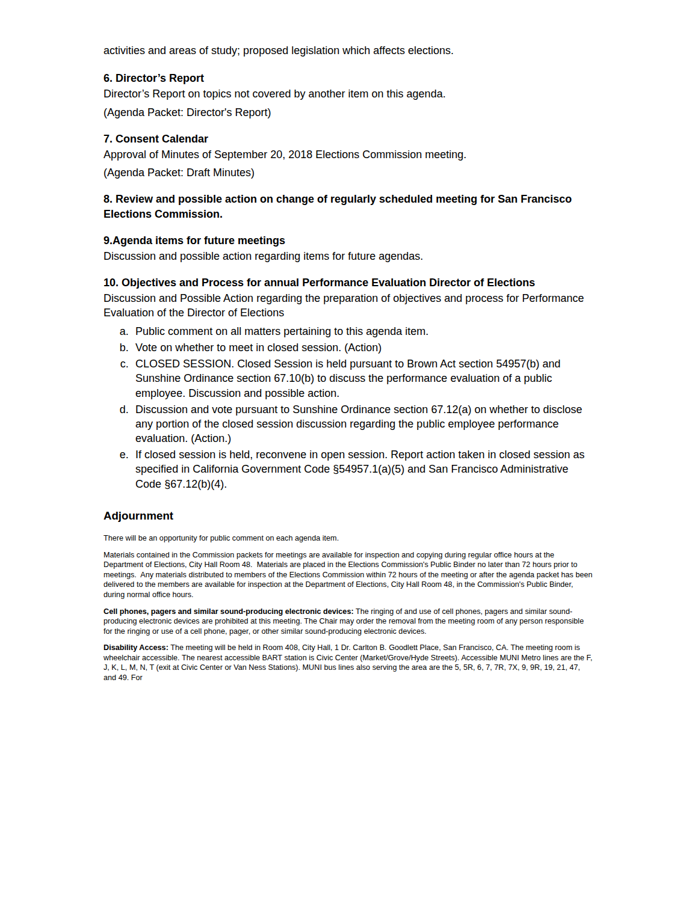activities and areas of study; proposed legislation which affects elections.
6. Director’s Report
Director’s Report on topics not covered by another item on this agenda.
(Agenda Packet: Director's Report)
7. Consent Calendar
Approval of Minutes of September 20, 2018 Elections Commission meeting.
(Agenda Packet: Draft Minutes)
8. Review and possible action on change of regularly scheduled meeting for San Francisco Elections Commission.
9.Agenda items for future meetings
Discussion and possible action regarding items for future agendas.
10. Objectives and Process for annual Performance Evaluation Director of Elections
Discussion and Possible Action regarding the preparation of objectives and process for Performance Evaluation of the Director of Elections
Public comment on all matters pertaining to this agenda item.
Vote on whether to meet in closed session. (Action)
CLOSED SESSION. Closed Session is held pursuant to Brown Act section 54957(b) and Sunshine Ordinance section 67.10(b) to discuss the performance evaluation of a public employee. Discussion and possible action.
Discussion and vote pursuant to Sunshine Ordinance section 67.12(a) on whether to disclose any portion of the closed session discussion regarding the public employee performance evaluation. (Action.)
If closed session is held, reconvene in open session. Report action taken in closed session as specified in California Government Code §54957.1(a)(5) and San Francisco Administrative Code §67.12(b)(4).
Adjournment
There will be an opportunity for public comment on each agenda item.
Materials contained in the Commission packets for meetings are available for inspection and copying during regular office hours at the Department of Elections, City Hall Room 48. Materials are placed in the Elections Commission's Public Binder no later than 72 hours prior to meetings. Any materials distributed to members of the Elections Commission within 72 hours of the meeting or after the agenda packet has been delivered to the members are available for inspection at the Department of Elections, City Hall Room 48, in the Commission's Public Binder, during normal office hours.
Cell phones, pagers and similar sound-producing electronic devices: The ringing of and use of cell phones, pagers and similar sound-producing electronic devices are prohibited at this meeting. The Chair may order the removal from the meeting room of any person responsible for the ringing or use of a cell phone, pager, or other similar sound-producing electronic devices.
Disability Access: The meeting will be held in Room 408, City Hall, 1 Dr. Carlton B. Goodlett Place, San Francisco, CA. The meeting room is wheelchair accessible. The nearest accessible BART station is Civic Center (Market/Grove/Hyde Streets). Accessible MUNI Metro lines are the F, J, K, L, M, N, T (exit at Civic Center or Van Ness Stations). MUNI bus lines also serving the area are the 5, 5R, 6, 7, 7R, 7X, 9, 9R, 19, 21, 47, and 49. For